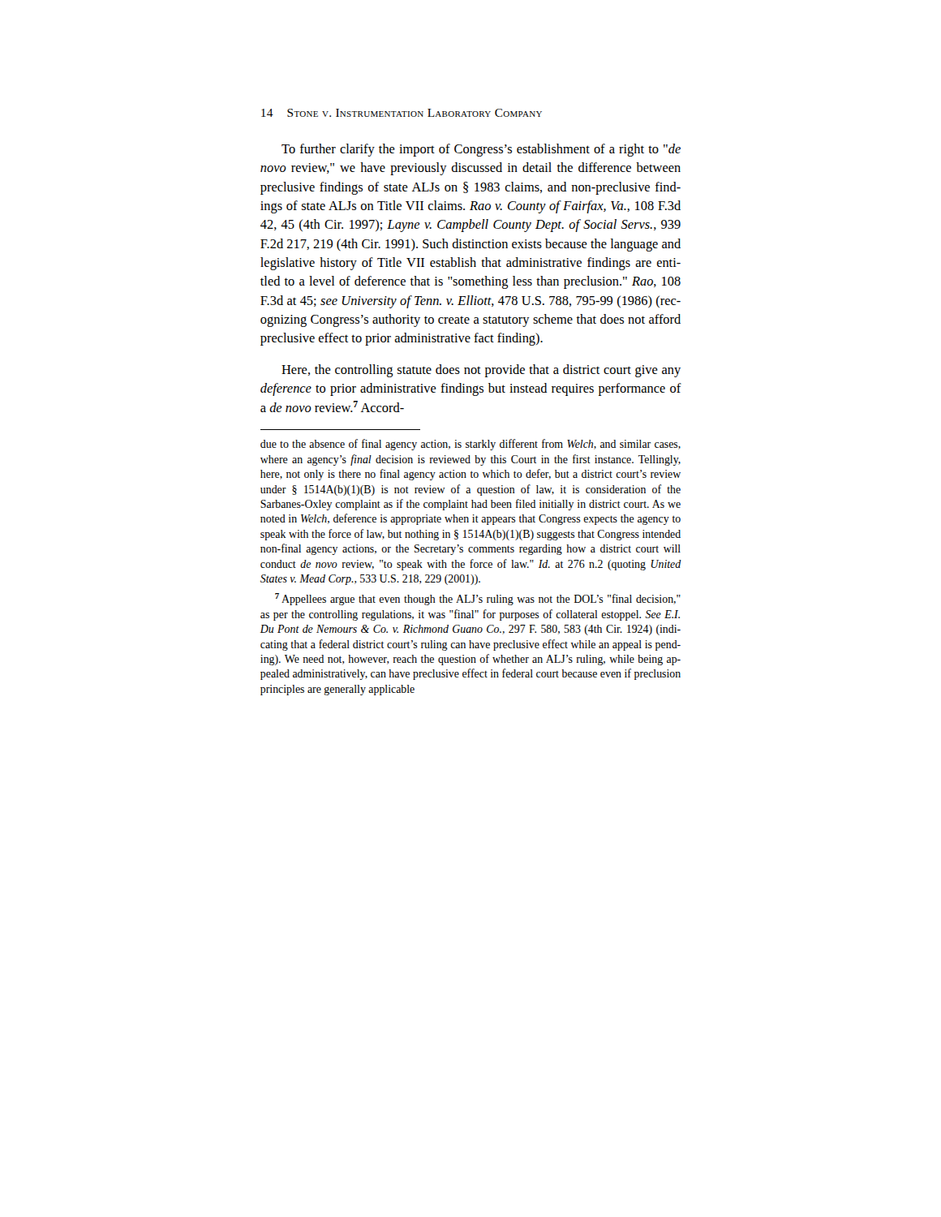14 Stone v. Instrumentation Laboratory Company
To further clarify the import of Congress’s establishment of a right to "de novo review," we have previously discussed in detail the difference between preclusive findings of state ALJs on § 1983 claims, and non-preclusive findings of state ALJs on Title VII claims. Rao v. County of Fairfax, Va., 108 F.3d 42, 45 (4th Cir. 1997); Layne v. Campbell County Dept. of Social Servs., 939 F.2d 217, 219 (4th Cir. 1991). Such distinction exists because the language and legislative history of Title VII establish that administrative findings are entitled to a level of deference that is "something less than preclusion." Rao, 108 F.3d at 45; see University of Tenn. v. Elliott, 478 U.S. 788, 795-99 (1986) (recognizing Congress’s authority to create a statutory scheme that does not afford preclusive effect to prior administrative fact finding).
Here, the controlling statute does not provide that a district court give any deference to prior administrative findings but instead requires performance of a de novo review.7 Accord-
due to the absence of final agency action, is starkly different from Welch, and similar cases, where an agency’s final decision is reviewed by this Court in the first instance. Tellingly, here, not only is there no final agency action to which to defer, but a district court’s review under § 1514A(b)(1)(B) is not review of a question of law, it is consideration of the Sarbanes-Oxley complaint as if the complaint had been filed initially in district court. As we noted in Welch, deference is appropriate when it appears that Congress expects the agency to speak with the force of law, but nothing in § 1514A(b)(1)(B) suggests that Congress intended non-final agency actions, or the Secretary’s comments regarding how a district court will conduct de novo review, "to speak with the force of law." Id. at 276 n.2 (quoting United States v. Mead Corp., 533 U.S. 218, 229 (2001)).
7 Appellees argue that even though the ALJ’s ruling was not the DOL’s "final decision," as per the controlling regulations, it was "final" for purposes of collateral estoppel. See E.I. Du Pont de Nemours & Co. v. Richmond Guano Co., 297 F. 580, 583 (4th Cir. 1924) (indicating that a federal district court’s ruling can have preclusive effect while an appeal is pending). We need not, however, reach the question of whether an ALJ’s ruling, while being appealed administratively, can have preclusive effect in federal court because even if preclusion principles are generally applicable